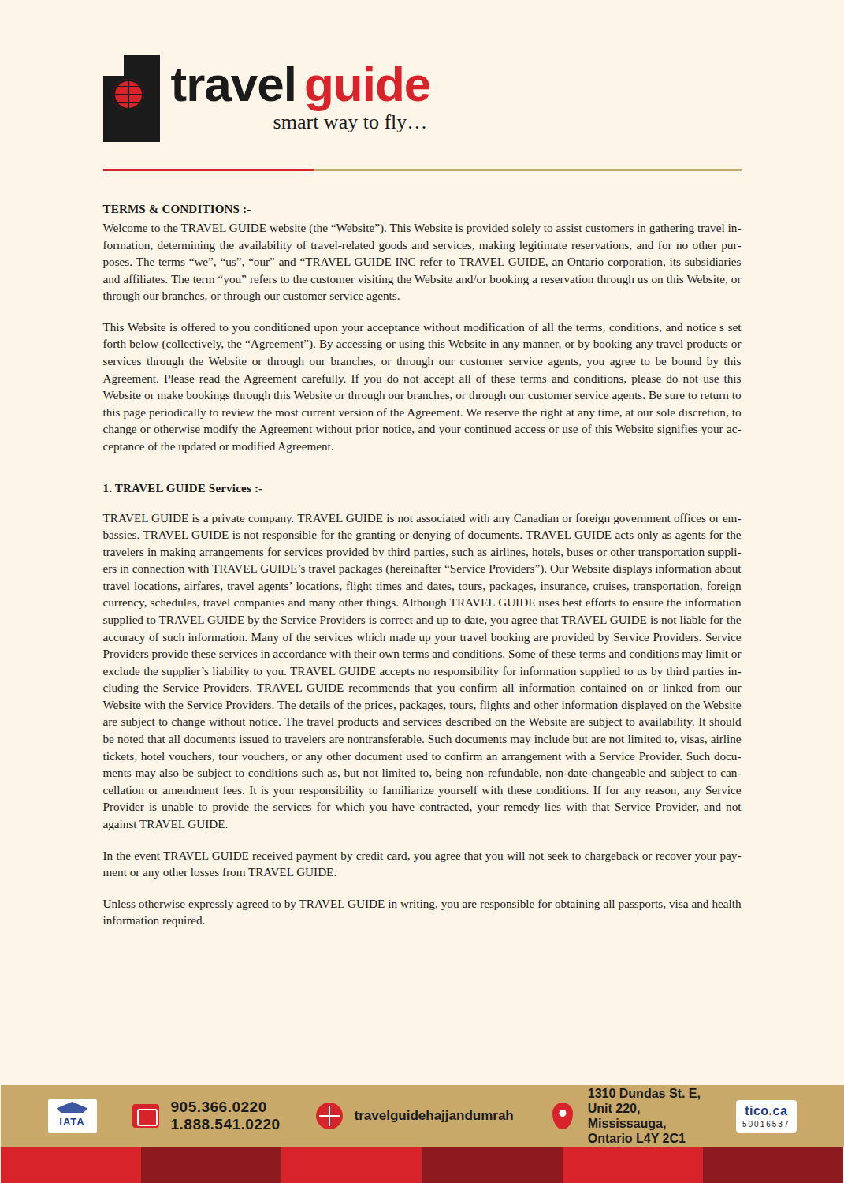travel guide smart way to fly…
TERMS & CONDITIONS :-
Welcome to the TRAVEL GUIDE website (the “Website”). This Website is provided solely to assist customers in gathering travel information, determining the availability of travel-related goods and services, making legitimate reservations, and for no other purposes. The terms “we”, “us”, “our” and “TRAVEL GUIDE INC refer to TRAVEL GUIDE, an Ontario corporation, its subsidiaries and affiliates. The term “you” refers to the customer visiting the Website and/or booking a reservation through us on this Website, or through our branches, or through our customer service agents.
This Website is offered to you conditioned upon your acceptance without modification of all the terms, conditions, and notice s set forth below (collectively, the “Agreement”). By accessing or using this Website in any manner, or by booking any travel products or services through the Website or through our branches, or through our customer service agents, you agree to be bound by this Agreement. Please read the Agreement carefully. If you do not accept all of these terms and conditions, please do not use this Website or make bookings through this Website or through our branches, or through our customer service agents. Be sure to return to this page periodically to review the most current version of the Agreement. We reserve the right at any time, at our sole discretion, to change or otherwise modify the Agreement without prior notice, and your continued access or use of this Website signifies your acceptance of the updated or modified Agreement.
1. TRAVEL GUIDE Services :-
TRAVEL GUIDE is a private company. TRAVEL GUIDE is not associated with any Canadian or foreign government offices or embassies. TRAVEL GUIDE is not responsible for the granting or denying of documents. TRAVEL GUIDE acts only as agents for the travelers in making arrangements for services provided by third parties, such as airlines, hotels, buses or other transportation suppliers in connection with TRAVEL GUIDE’s travel packages (hereinafter “Service Providers”). Our Website displays information about travel locations, airfares, travel agents’ locations, flight times and dates, tours, packages, insurance, cruises, transportation, foreign currency, schedules, travel companies and many other things. Although TRAVEL GUIDE uses best efforts to ensure the information supplied to TRAVEL GUIDE by the Service Providers is correct and up to date, you agree that TRAVEL GUIDE is not liable for the accuracy of such information. Many of the services which made up your travel booking are provided by Service Providers. Service Providers provide these services in accordance with their own terms and conditions. Some of these terms and conditions may limit or exclude the supplier’s liability to you. TRAVEL GUIDE accepts no responsibility for information supplied to us by third parties including the Service Providers. TRAVEL GUIDE recommends that you confirm all information contained on or linked from our Website with the Service Providers. The details of the prices, packages, tours, flights and other information displayed on the Website are subject to change without notice. The travel products and services described on the Website are subject to availability. It should be noted that all documents issued to travelers are nontransferable. Such documents may include but are not limited to, visas, airline tickets, hotel vouchers, tour vouchers, or any other document used to confirm an arrangement with a Service Provider. Such documents may also be subject to conditions such as, but not limited to, being non-refundable, non-date-changeable and subject to cancellation or amendment fees. It is your responsibility to familiarize yourself with these conditions. If for any reason, any Service Provider is unable to provide the services for which you have contracted, your remedy lies with that Service Provider, and not against TRAVEL GUIDE.
In the event TRAVEL GUIDE received payment by credit card, you agree that you will not seek to chargeback or recover your payment or any other losses from TRAVEL GUIDE.
Unless otherwise expressly agreed to by TRAVEL GUIDE in writing, you are responsible for obtaining all passports, visa and health information required.
IATA
905.366.0220
1.888.541.0220
travelguidehajjandumrah
1310 Dundas St. E, Unit 220,
Mississauga, Ontario L4Y 2C1
tico. ca
50016537